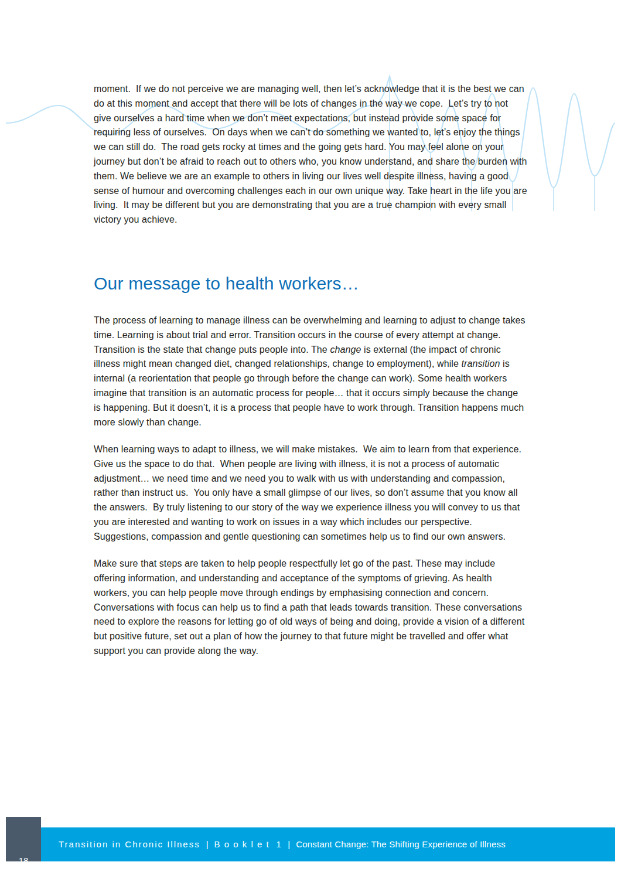moment. If we do not perceive we are managing well, then let’s acknowledge that it is the best we can do at this moment and accept that there will be lots of changes in the way we cope. Let’s try to not give ourselves a hard time when we don’t meet expectations, but instead provide some space for requiring less of ourselves. On days when we can’t do something we wanted to, let’s enjoy the things we can still do. The road gets rocky at times and the going gets hard. You may feel alone on your journey but don’t be afraid to reach out to others who, you know understand, and share the burden with them. We believe we are an example to others in living our lives well despite illness, having a good sense of humour and overcoming challenges each in our own unique way. Take heart in the life you are living. It may be different but you are demonstrating that you are a true champion with every small victory you achieve.
Our message to health workers…
The process of learning to manage illness can be overwhelming and learning to adjust to change takes time. Learning is about trial and error. Transition occurs in the course of every attempt at change. Transition is the state that change puts people into. The change is external (the impact of chronic illness might mean changed diet, changed relationships, change to employment), while transition is internal (a reorientation that people go through before the change can work). Some health workers imagine that transition is an automatic process for people… that it occurs simply because the change is happening. But it doesn’t, it is a process that people have to work through. Transition happens much more slowly than change.
When learning ways to adapt to illness, we will make mistakes. We aim to learn from that experience. Give us the space to do that. When people are living with illness, it is not a process of automatic adjustment… we need time and we need you to walk with us with understanding and compassion, rather than instruct us. You only have a small glimpse of our lives, so don’t assume that you know all the answers. By truly listening to our story of the way we experience illness you will convey to us that you are interested and wanting to work on issues in a way which includes our perspective. Suggestions, compassion and gentle questioning can sometimes help us to find our own answers.
Make sure that steps are taken to help people respectfully let go of the past. These may include offering information, and understanding and acceptance of the symptoms of grieving. As health workers, you can help people move through endings by emphasising connection and concern. Conversations with focus can help us to find a path that leads towards transition. These conversations need to explore the reasons for letting go of old ways of being and doing, provide a vision of a different but positive future, set out a plan of how the journey to that future might be travelled and offer what support you can provide along the way.
Transition in Chronic Illness | B o o k l e t 1 | Constant Change: The Shifting Experience of Illness
18